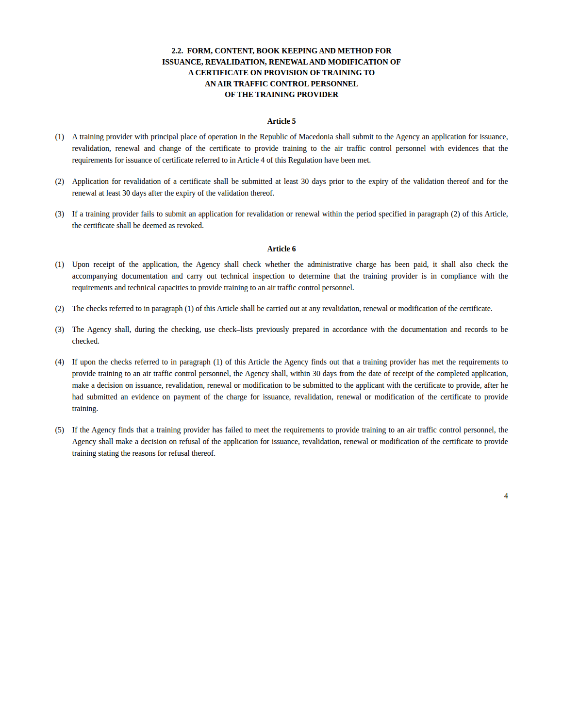2.2. Form, content, book keeping and method for
issuance, revalidation, renewal and modification of
a certificate on provision of training to
an air traffic control personnel
of the training provider
Article 5
(1)
A training provider with principal place of operation in the Republic of Macedonia shall submit to the Agency an application for issuance, revalidation, renewal and change of the certificate to provide training to the air traffic control personnel with evidences that the requirements for issuance of certificate referred to in Article 4 of this Regulation have been met.
(2)
Application for revalidation of a certificate shall be submitted at least 30 days prior to the expiry of the validation thereof and for the renewal at least 30 days after the expiry of the validation thereof.
(3)
If a training provider fails to submit an application for revalidation or renewal within the period specified in paragraph (2) of this Article, the certificate shall be deemed as revoked.
Article 6
(1)
Upon receipt of the application, the Agency shall check whether the administrative charge has been paid, it shall also check the accompanying documentation and carry out technical inspection to determine that the training provider is in compliance with the requirements and technical capacities to provide training to an air traffic control personnel.
(2)
The checks referred to in paragraph (1) of this Article shall be carried out at any revalidation, renewal or modification of the certificate.
(3)
The Agency shall, during the checking, use check–lists previously prepared in accordance with the documentation and records to be checked.
(4)
If upon the checks referred to in paragraph (1) of this Article the Agency finds out that a training provider has met the requirements to provide training to an air traffic control personnel, the Agency shall, within 30 days from the date of receipt of the completed application, make a decision on issuance, revalidation, renewal or modification to be submitted to the applicant with the certificate to provide, after he had submitted an evidence on payment of the charge for issuance, revalidation, renewal or modification of the certificate to provide training.
(5)
If the Agency finds that a training provider has failed to meet the requirements to provide training to an air traffic control personnel, the Agency shall make a decision on refusal of the application for issuance, revalidation, renewal or modification of the certificate to provide training stating the reasons for refusal thereof.
4